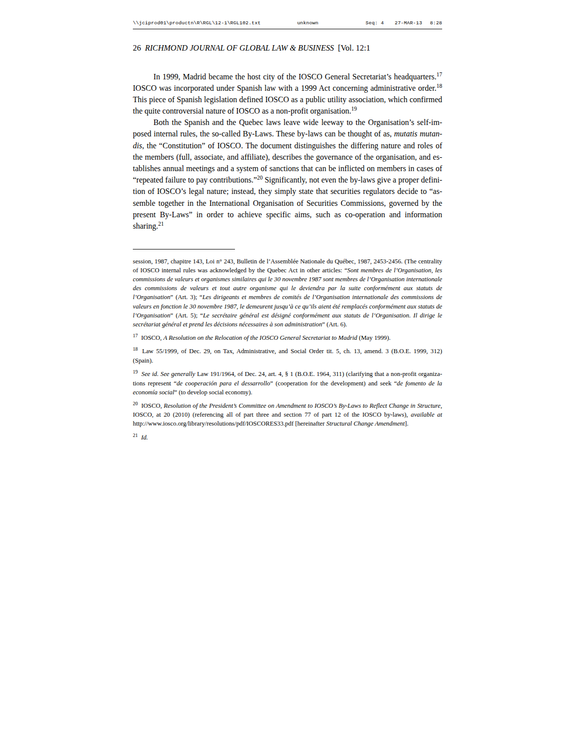\\jciprod01\productn\R\RGL\12-1\RGL102.txt unknown Seq: 4 27-MAR-13 8:28
26 RICHMOND JOURNAL OF GLOBAL LAW & BUSINESS [Vol. 12:1
In 1999, Madrid became the host city of the IOSCO General Secretariat’s headquarters.17 IOSCO was incorporated under Spanish law with a 1999 Act concerning administrative order.18 This piece of Spanish legislation defined IOSCO as a public utility association, which confirmed the quite controversial nature of IOSCO as a non-profit organisation.19
Both the Spanish and the Quebec laws leave wide leeway to the Organisation’s self-imposed internal rules, the so-called By-Laws. These by-laws can be thought of as, mutatis mutandis, the “Constitution” of IOSCO. The document distinguishes the differing nature and roles of the members (full, associate, and affiliate), describes the governance of the organisation, and establishes annual meetings and a system of sanctions that can be inflicted on members in cases of “repeated failure to pay contributions.”20 Significantly, not even the by-laws give a proper definition of IOSCO’s legal nature; instead, they simply state that securities regulators decide to “assemble together in the International Organisation of Securities Commissions, governed by the present By-Laws” in order to achieve specific aims, such as co-operation and information sharing.21
session, 1987, chapitre 143, Loi n° 243, Bulletin de l’Assemblée Nationale du Québec, 1987, 2453-2456. (The centrality of IOSCO internal rules was acknowledged by the Quebec Act in other articles: “Sont membres de l’Organisation, les commissions de valeurs et organismes similaires qui le 30 novembre 1987 sont membres de l’Organisation internationale des commissions de valeurs et tout autre organisme qui le deviendra par la suite conformément aux statuts de l’Organisation” (Art. 3); “Les dirigeants et membres de comités de l’Organisation internationale des commissions de valeurs en fonction le 30 novembre 1987, le demeurent jusqu’à ce qu’ils aient été remplacés conformément aux statuts de l’Organisation” (Art. 5); “Le secrétaire général est désigné conformément aux statuts de l’Organisation. Il dirige le secrétariat général et prend les décisions nécessaires à son administration” (Art. 6).
17 IOSCO, A Resolution on the Relocation of the IOSCO General Secretariat to Madrid (May 1999).
18 Law 55/1999, of Dec. 29, on Tax, Administrative, and Social Order tit. 5, ch. 13, amend. 3 (B.O.E. 1999, 312) (Spain).
19 See id. See generally Law 191/1964, of Dec. 24, art. 4, § 1 (B.O.E. 1964, 311) (clarifying that a non-profit organizations represent “de cooperación para el dessarrollo” (cooperation for the development) and seek “de fomento de la economía social” (to develop social economy).
20 IOSCO, Resolution of the President’s Committee on Amendment to IOSCO’s By-Laws to Reflect Change in Structure, IOSCO, at 20 (2010) (referencing all of part three and section 77 of part 12 of the IOSCO by-laws), available at http://www.iosco.org/library/resolutions/pdf/IOSCORES33.pdf [hereinafter Structural Change Amendment].
21 Id.